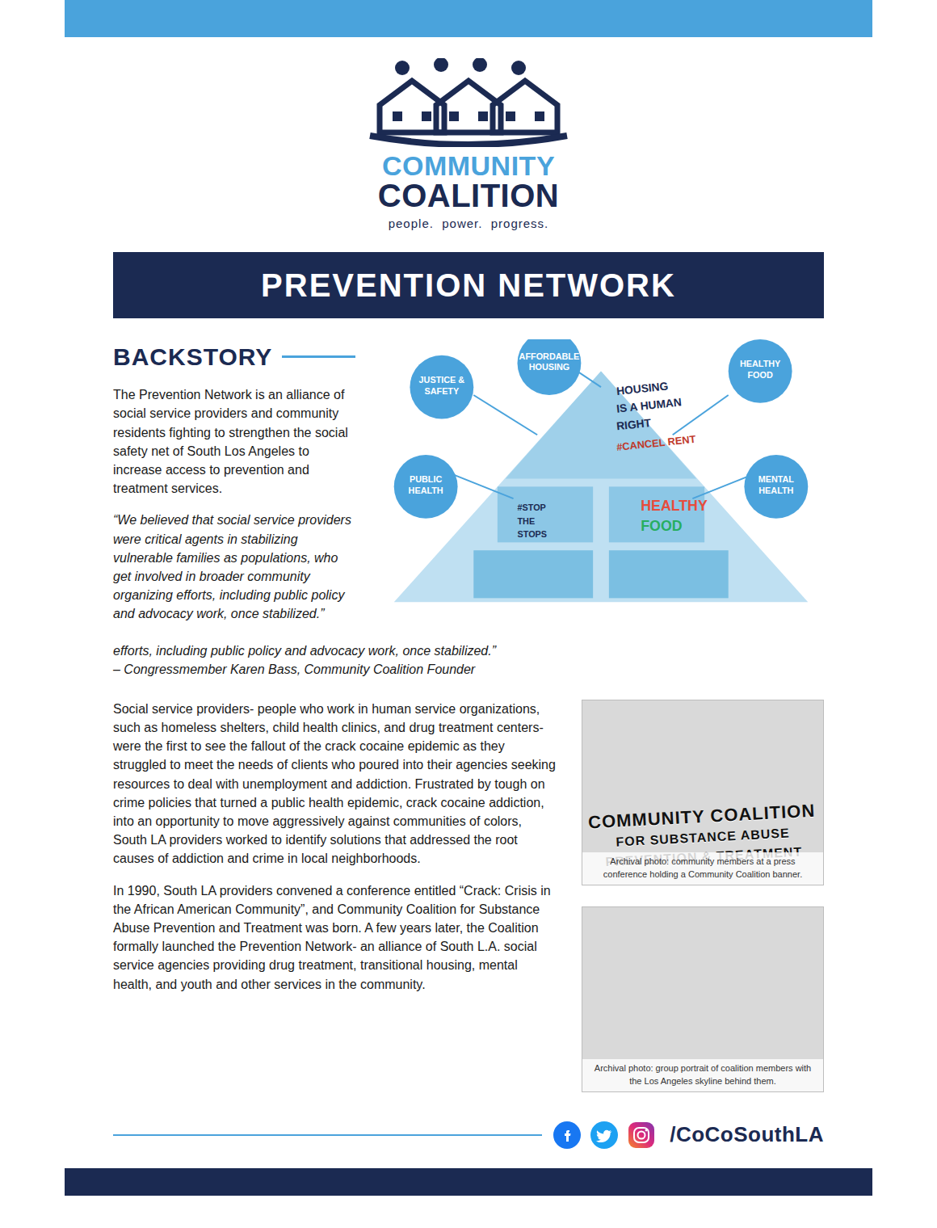COMMUNITY COALITION
people. power. progress.
PREVENTION NETWORK
BACKSTORY
The Prevention Network is an alliance of social service providers and community residents fighting to strengthen the social safety net of South Los Angeles to increase access to prevention and treatment services.
“We believed that social service providers were critical agents in stabilizing vulnerable families as populations, who get involved in broader community organizing efforts, including public policy and advocacy work, once stabilized.”
JUSTICE & SAFETY AFFORDABLE HOUSING HEALTHY FOOD PUBLIC HEALTH MENTAL HEALTH HOUSING IS A HUMAN RIGHT #CANCEL RENT #STOP THE STOPS HEALTHY FOOD
efforts, including public policy and advocacy work, once stabilized.”
– Congressmember Karen Bass, Community Coalition Founder
Social service providers- people who work in human service organizations, such as homeless shelters, child health clinics, and drug treatment centers- were the first to see the fallout of the crack cocaine epidemic as they struggled to meet the needs of clients who poured into their agencies seeking resources to deal with unemployment and addiction. Frustrated by tough on crime policies that turned a public health epidemic, crack cocaine addiction, into an opportunity to move aggressively against communities of colors, South LA providers worked to identify solutions that addressed the root causes of addiction and crime in local neighborhoods.
In 1990, South LA providers convened a conference entitled “Crack: Crisis in the African American Community”, and Community Coalition for Substance Abuse Prevention and Treatment was born. A few years later, the Coalition formally launched the Prevention Network- an alliance of South L.A. social service agencies providing drug treatment, transitional housing, mental health, and youth and other services in the community.
COMMUNITY COALITION
FOR SUBSTANCE ABUSE
PREVENTION & TREATMENT
Archival photo: community members at a press conference holding a Community Coalition banner.
Archival photo: group portrait of coalition members with the Los Angeles skyline behind them.
/CoCoSouthLA